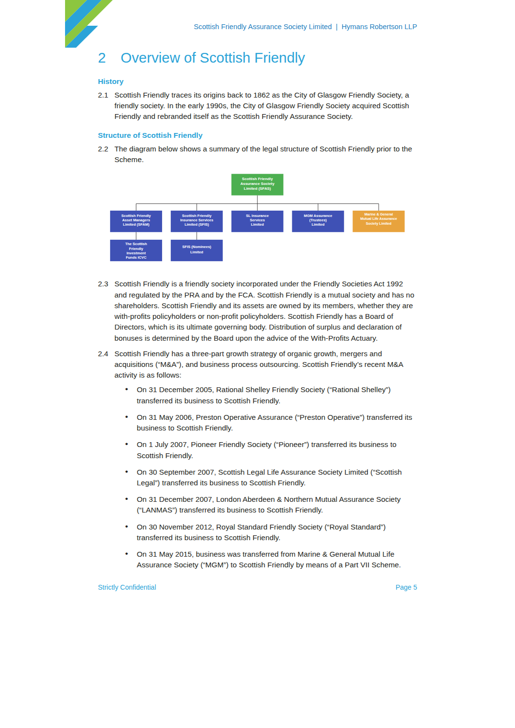Scottish Friendly Assurance Society Limited | Hymans Robertson LLP
2 Overview of Scottish Friendly
History
2.1
Scottish Friendly traces its origins back to 1862 as the City of Glasgow Friendly Society, a friendly society. In the early 1990s, the City of Glasgow Friendly Society acquired Scottish Friendly and rebranded itself as the Scottish Friendly Assurance Society.
Structure of Scottish Friendly
2.2
The diagram below shows a summary of the legal structure of Scottish Friendly prior to the Scheme.
Scottish Friendly Assurance Society Limited (SFAS) Scottish Friendly Asset Managers Limited (SFAM) Scottish Friendly Insurance Services Limited (SFIS) SL Insurance Services Limited MGM Assurance (Trustees) Limited Marine & General Mutual Life Assurance Society Limited The Scottish Friendly Investment Funds ICVC SFIS (Nominees) Limited
2.3
Scottish Friendly is a friendly society incorporated under the Friendly Societies Act 1992 and regulated by the PRA and by the FCA. Scottish Friendly is a mutual society and has no shareholders. Scottish Friendly and its assets are owned by its members, whether they are with-profits policyholders or non-profit policyholders. Scottish Friendly has a Board of Directors, which is its ultimate governing body. Distribution of surplus and declaration of bonuses is determined by the Board upon the advice of the With-Profits Actuary.
2.4
Scottish Friendly has a three-part growth strategy of organic growth, mergers and acquisitions (“M&A”), and business process outsourcing. Scottish Friendly’s recent M&A activity is as follows:
On 31 December 2005, Rational Shelley Friendly Society (“Rational Shelley”) transferred its business to Scottish Friendly.
On 31 May 2006, Preston Operative Assurance (“Preston Operative”) transferred its business to Scottish Friendly.
On 1 July 2007, Pioneer Friendly Society (“Pioneer”) transferred its business to Scottish Friendly.
On 30 September 2007, Scottish Legal Life Assurance Society Limited (“Scottish Legal”) transferred its business to Scottish Friendly.
On 31 December 2007, London Aberdeen & Northern Mutual Assurance Society (“LANMAS”) transferred its business to Scottish Friendly.
On 30 November 2012, Royal Standard Friendly Society (“Royal Standard”) transferred its business to Scottish Friendly.
On 31 May 2015, business was transferred from Marine & General Mutual Life Assurance Society (“MGM”) to Scottish Friendly by means of a Part VII Scheme.
Strictly Confidential
Page 5